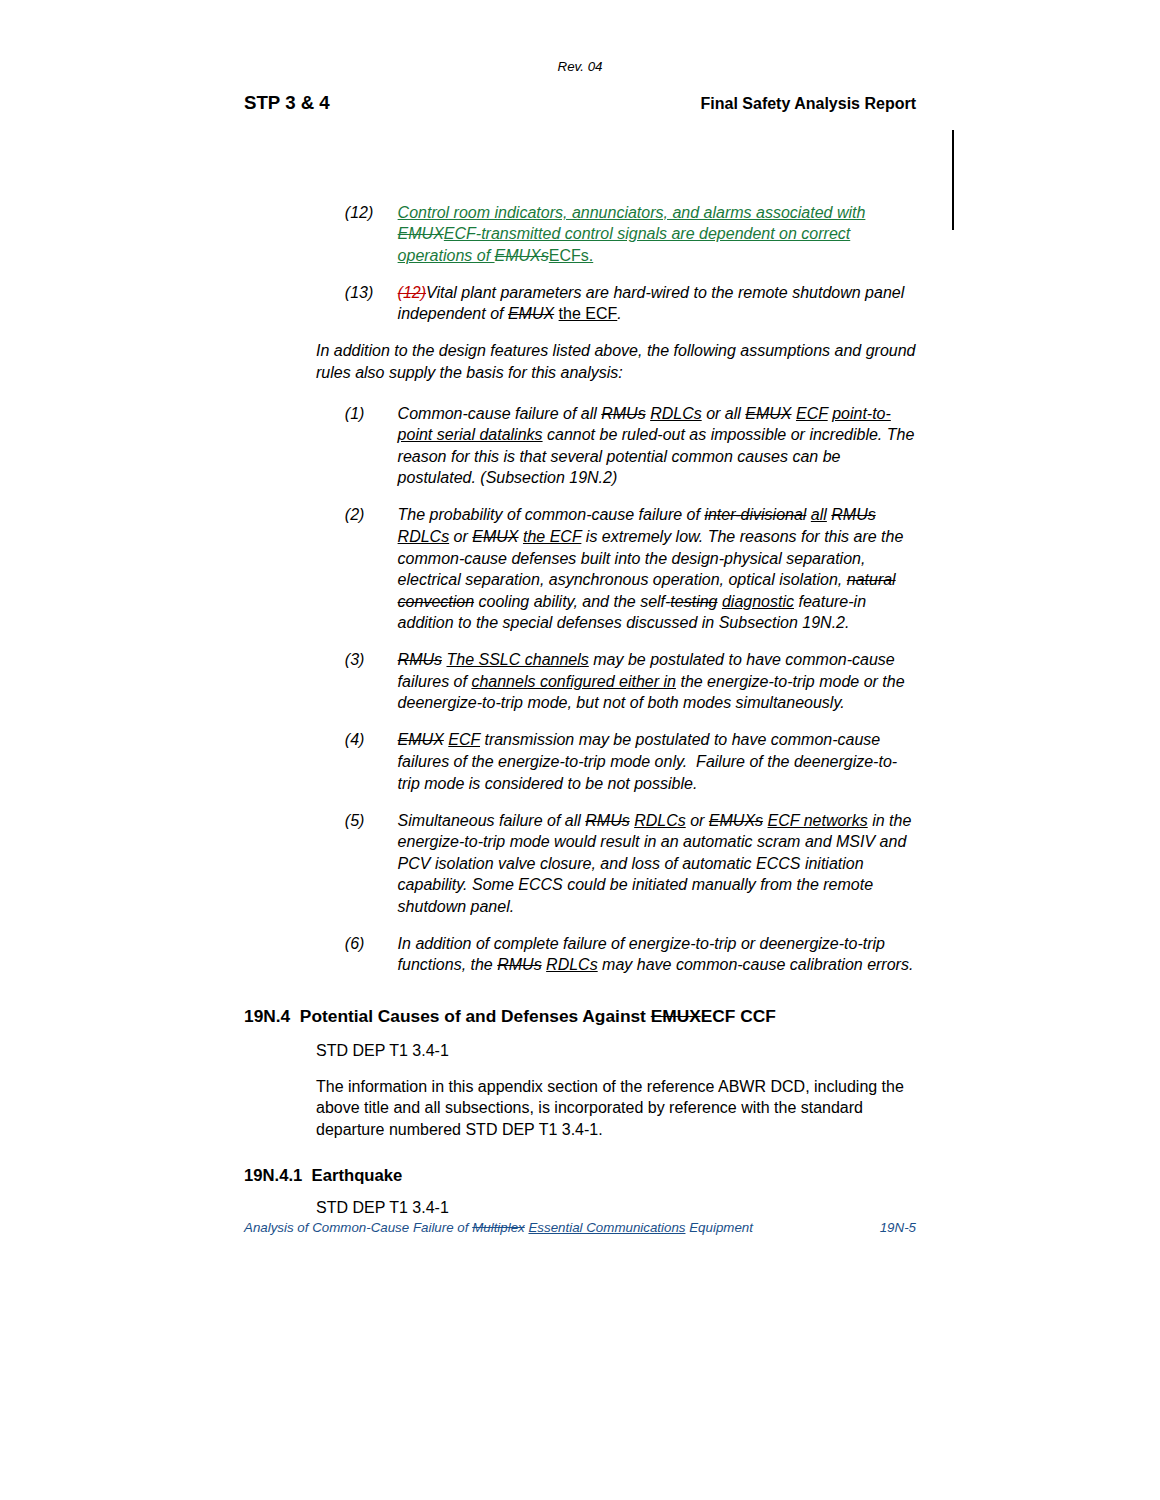Rev. 04
STP 3 & 4
Final Safety Analysis Report
(12)
Control room indicators, annunciators, and alarms associated with EMUX ECF-transmitted control signals are dependent on correct operations of EMUXs ECFs.
(13)
(12) Vital plant parameters are hard-wired to the remote shutdown panel independent of EMUX the ECF.
In addition to the design features listed above, the following assumptions and ground rules also supply the basis for this analysis:
(1)
Common-cause failure of all RMUs RDLCs or all EMUX ECF point-to-point serial datalinks cannot be ruled-out as impossible or incredible. The reason for this is that several potential common causes can be postulated. (Subsection 19N.2)
(2)
The probability of common-cause failure of inter-divisional all RMUs RDLCs or EMUX the ECF is extremely low. The reasons for this are the common-cause defenses built into the design-physical separation, electrical separation, asynchronous operation, optical isolation, natural convection cooling ability, and the self-testing diagnostic feature-in addition to the special defenses discussed in Subsection 19N.2.
(3)
RMUs The SSLC channels may be postulated to have common-cause failures of channels configured either in the energize-to-trip mode or the deenergize-to-trip mode, but not of both modes simultaneously.
(4)
EMUX ECF transmission may be postulated to have common-cause failures of the energize-to-trip mode only. Failure of the deenergize-to-trip mode is considered to be not possible.
(5)
Simultaneous failure of all RMUs RDLCs or EMUXs ECF networks in the energize-to-trip mode would result in an automatic scram and MSIV and PCV isolation valve closure, and loss of automatic ECCS initiation capability. Some ECCS could be initiated manually from the remote shutdown panel.
(6)
In addition of complete failure of energize-to-trip or deenergize-to-trip functions, the RMUs RDLCs may have common-cause calibration errors.
19N.4 Potential Causes of and Defenses Against EMUXECF CCF
STD DEP T1 3.4-1
The information in this appendix section of the reference ABWR DCD, including the above title and all subsections, is incorporated by reference with the standard departure numbered STD DEP T1 3.4-1.
19N.4.1 Earthquake
STD DEP T1 3.4-1
Analysis of Common-Cause Failure of Multiplex Essential Communications Equipment
19N-5